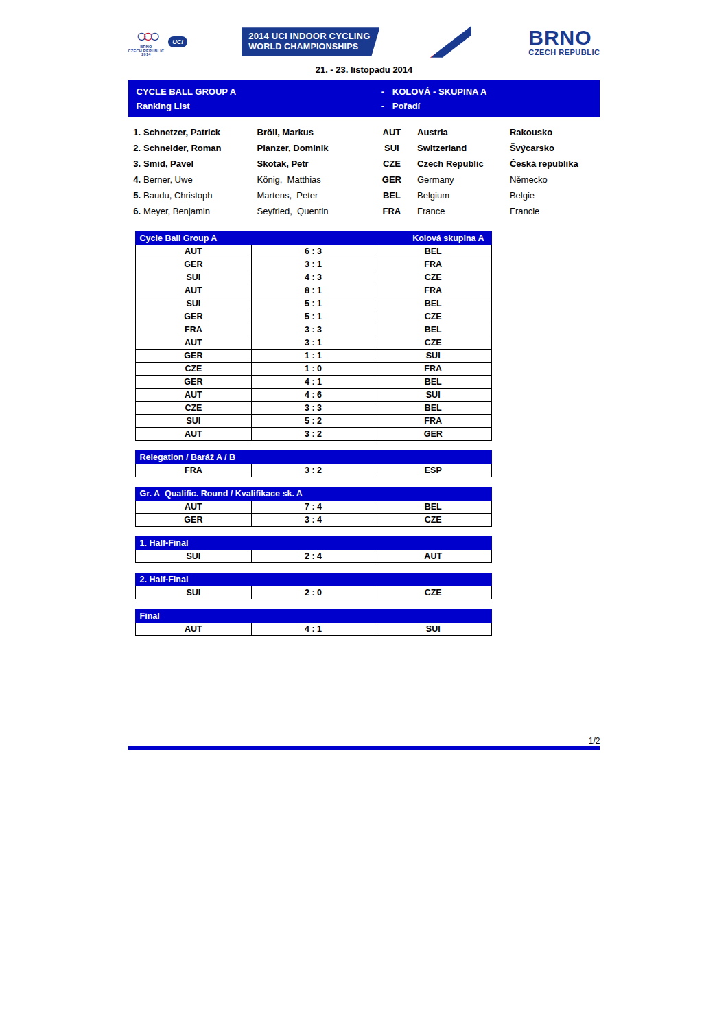○○○
BRNO
CZECH REPUBLIC
2014
UCI
2014 UCI INDOOR CYCLING
WORLD CHAMPIONSHIPS
BRNO
CZECH REPUBLIC
21. - 23. listopadu 2014
CYCLE BALL GROUP A
-
KOLOVÁ - SKUPINA A
Ranking List
-
Pořadí
| 1. | Schnetzer, Patrick | Bröll, Markus | AUT | Austria | Rakousko |
| 2. | Schneider, Roman | Planzer, Dominik | SUI | Switzerland | Švýcarsko |
| 3. | Smid, Pavel | Skotak, Petr | CZE | Czech Republic | Česká republika |
| 4. | Berner, Uwe | König, Matthias | GER | Germany | Německo |
| 5. | Baudu, Christoph | Martens, Peter | BEL | Belgium | Belgie |
| 6. | Meyer, Benjamin | Seyfried, Quentin | FRA | France | Francie |
| Cycle Ball Group A Kolová skupina A |
| --- |
| AUT | 6 : 3 | BEL |
| GER | 3 : 1 | FRA |
| SUI | 4 : 3 | CZE |
| AUT | 8 : 1 | FRA |
| SUI | 5 : 1 | BEL |
| GER | 5 : 1 | CZE |
| FRA | 3 : 3 | BEL |
| AUT | 3 : 1 | CZE |
| GER | 1 : 1 | SUI |
| CZE | 1 : 0 | FRA |
| GER | 4 : 1 | BEL |
| AUT | 4 : 6 | SUI |
| CZE | 3 : 3 | BEL |
| SUI | 5 : 2 | FRA |
| AUT | 3 : 2 | GER |
| Relegation / Baráž A / B |
| --- |
| FRA | 3 : 2 | ESP |
| Gr. A Qualific. Round / Kvalifikace sk. A |
| --- |
| AUT | 7 : 4 | BEL |
| GER | 3 : 4 | CZE |
| 1. Half-Final |
| --- |
| SUI | 2 : 4 | AUT |
| 2. Half-Final |
| --- |
| SUI | 2 : 0 | CZE |
| Final |
| --- |
| AUT | 4 : 1 | SUI |
1/2